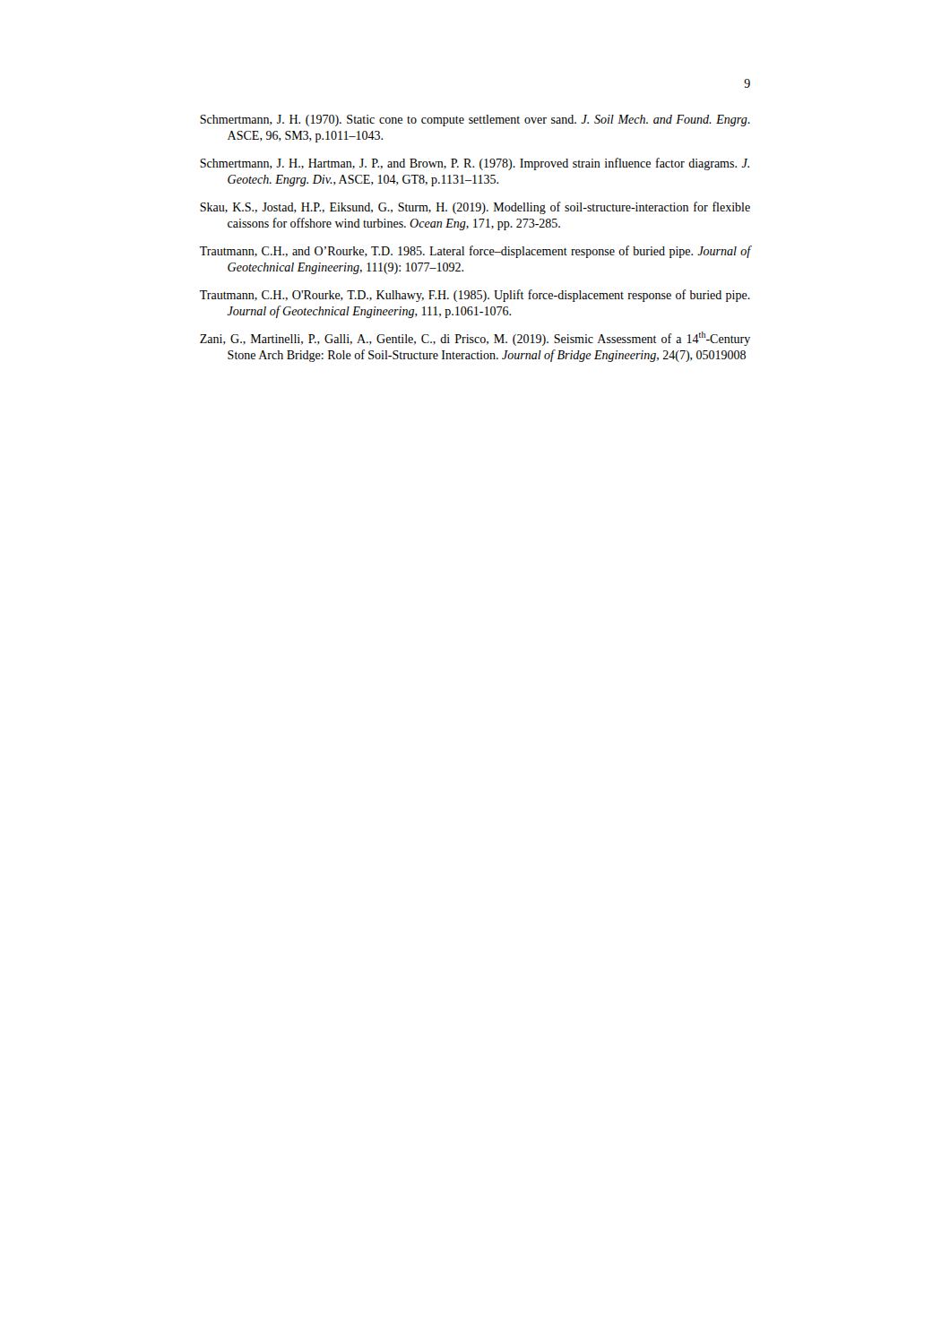9
Schmertmann, J. H. (1970). Static cone to compute settlement over sand. J. Soil Mech. and Found. Engrg. ASCE, 96, SM3, p.1011–1043.
Schmertmann, J. H., Hartman, J. P., and Brown, P. R. (1978). Improved strain influence factor diagrams. J. Geotech. Engrg. Div., ASCE, 104, GT8, p.1131–1135.
Skau, K.S., Jostad, H.P., Eiksund, G., Sturm, H. (2019). Modelling of soil-structure-interaction for flexible caissons for offshore wind turbines. Ocean Eng, 171, pp. 273-285.
Trautmann, C.H., and O’Rourke, T.D. 1985. Lateral force–displacement response of buried pipe. Journal of Geotechnical Engineering, 111(9): 1077–1092.
Trautmann, C.H., O'Rourke, T.D., Kulhawy, F.H. (1985). Uplift force-displacement response of buried pipe. Journal of Geotechnical Engineering, 111, p.1061-1076.
Zani, G., Martinelli, P., Galli, A., Gentile, C., di Prisco, M. (2019). Seismic Assessment of a 14th-Century Stone Arch Bridge: Role of Soil-Structure Interaction. Journal of Bridge Engineering, 24(7), 05019008